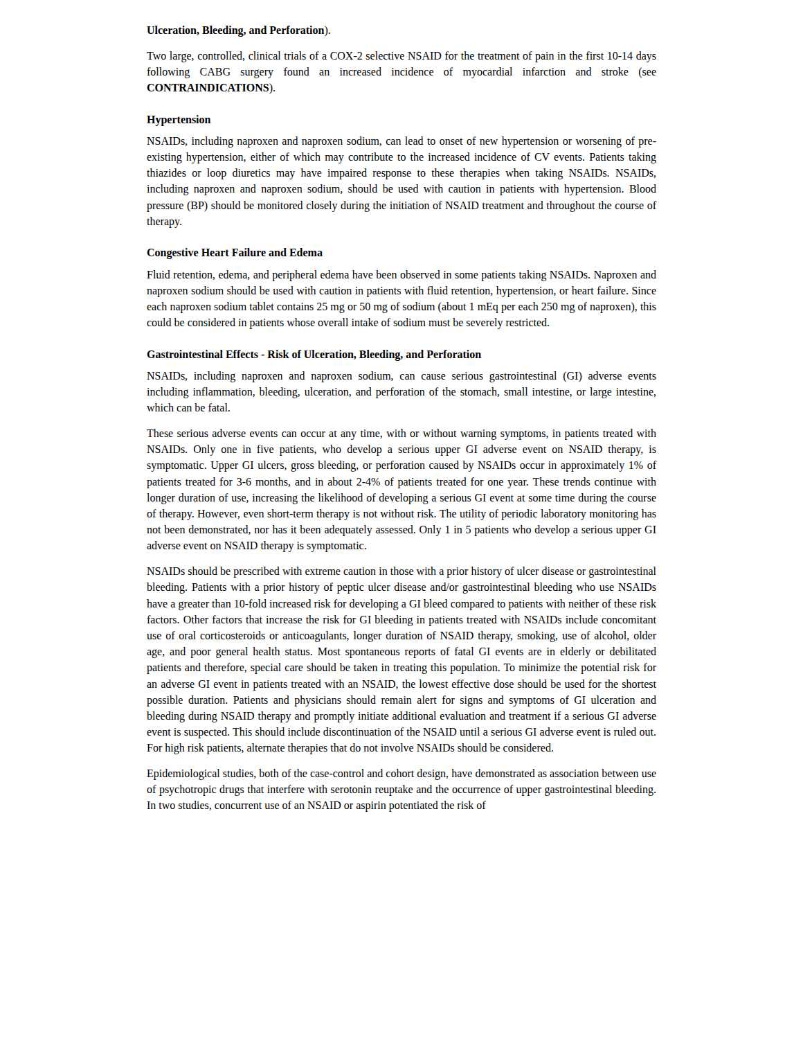Ulceration, Bleeding, and Perforation).
Two large, controlled, clinical trials of a COX-2 selective NSAID for the treatment of pain in the first 10-14 days following CABG surgery found an increased incidence of myocardial infarction and stroke (see CONTRAINDICATIONS).
Hypertension
NSAIDs, including naproxen and naproxen sodium, can lead to onset of new hypertension or worsening of pre-existing hypertension, either of which may contribute to the increased incidence of CV events. Patients taking thiazides or loop diuretics may have impaired response to these therapies when taking NSAIDs. NSAIDs, including naproxen and naproxen sodium, should be used with caution in patients with hypertension. Blood pressure (BP) should be monitored closely during the initiation of NSAID treatment and throughout the course of therapy.
Congestive Heart Failure and Edema
Fluid retention, edema, and peripheral edema have been observed in some patients taking NSAIDs. Naproxen and naproxen sodium should be used with caution in patients with fluid retention, hypertension, or heart failure. Since each naproxen sodium tablet contains 25 mg or 50 mg of sodium (about 1 mEq per each 250 mg of naproxen), this could be considered in patients whose overall intake of sodium must be severely restricted.
Gastrointestinal Effects - Risk of Ulceration, Bleeding, and Perforation
NSAIDs, including naproxen and naproxen sodium, can cause serious gastrointestinal (GI) adverse events including inflammation, bleeding, ulceration, and perforation of the stomach, small intestine, or large intestine, which can be fatal.
These serious adverse events can occur at any time, with or without warning symptoms, in patients treated with NSAIDs. Only one in five patients, who develop a serious upper GI adverse event on NSAID therapy, is symptomatic. Upper GI ulcers, gross bleeding, or perforation caused by NSAIDs occur in approximately 1% of patients treated for 3-6 months, and in about 2-4% of patients treated for one year. These trends continue with longer duration of use, increasing the likelihood of developing a serious GI event at some time during the course of therapy. However, even short-term therapy is not without risk. The utility of periodic laboratory monitoring has not been demonstrated, nor has it been adequately assessed. Only 1 in 5 patients who develop a serious upper GI adverse event on NSAID therapy is symptomatic.
NSAIDs should be prescribed with extreme caution in those with a prior history of ulcer disease or gastrointestinal bleeding. Patients with a prior history of peptic ulcer disease and/or gastrointestinal bleeding who use NSAIDs have a greater than 10-fold increased risk for developing a GI bleed compared to patients with neither of these risk factors. Other factors that increase the risk for GI bleeding in patients treated with NSAIDs include concomitant use of oral corticosteroids or anticoagulants, longer duration of NSAID therapy, smoking, use of alcohol, older age, and poor general health status. Most spontaneous reports of fatal GI events are in elderly or debilitated patients and therefore, special care should be taken in treating this population. To minimize the potential risk for an adverse GI event in patients treated with an NSAID, the lowest effective dose should be used for the shortest possible duration. Patients and physicians should remain alert for signs and symptoms of GI ulceration and bleeding during NSAID therapy and promptly initiate additional evaluation and treatment if a serious GI adverse event is suspected. This should include discontinuation of the NSAID until a serious GI adverse event is ruled out. For high risk patients, alternate therapies that do not involve NSAIDs should be considered.
Epidemiological studies, both of the case-control and cohort design, have demonstrated as association between use of psychotropic drugs that interfere with serotonin reuptake and the occurrence of upper gastrointestinal bleeding. In two studies, concurrent use of an NSAID or aspirin potentiated the risk of